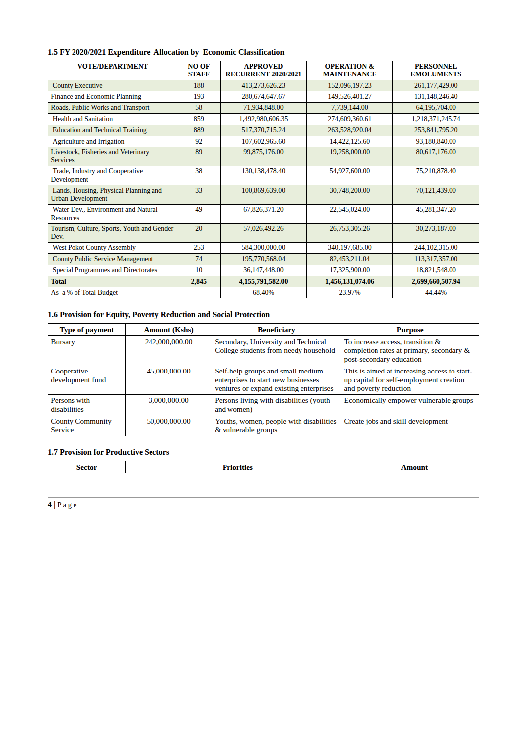1.5 FY 2020/2021 Expenditure Allocation by Economic Classification
| VOTE/DEPARTMENT | NO OF STAFF | APPROVED RECURRENT 2020/2021 | OPERATION & MAINTENANCE | PERSONNEL EMOLUMENTS |
| --- | --- | --- | --- | --- |
| County Executive | 188 | 413,273,626.23 | 152,096,197.23 | 261,177,429.00 |
| Finance and Economic Planning | 193 | 280,674,647.67 | 149,526,401.27 | 131,148,246.40 |
| Roads, Public Works and Transport | 58 | 71,934,848.00 | 7,739,144.00 | 64,195,704.00 |
| Health and Sanitation | 859 | 1,492,980,606.35 | 274,609,360.61 | 1,218,371,245.74 |
| Education and Technical Training | 889 | 517,370,715.24 | 263,528,920.04 | 253,841,795.20 |
| Agriculture and Irrigation | 92 | 107,602,965.60 | 14,422,125.60 | 93,180,840.00 |
| Livestock, Fisheries and Veterinary Services | 89 | 99,875,176.00 | 19,258,000.00 | 80,617,176.00 |
| Trade, Industry and Cooperative Development | 38 | 130,138,478.40 | 54,927,600.00 | 75,210,878.40 |
| Lands, Housing, Physical Planning and Urban Development | 33 | 100,869,639.00 | 30,748,200.00 | 70,121,439.00 |
| Water Dev., Environment and Natural Resources | 49 | 67,826,371.20 | 22,545,024.00 | 45,281,347.20 |
| Tourism, Culture, Sports, Youth and Gender Dev. | 20 | 57,026,492.26 | 26,753,305.26 | 30,273,187.00 |
| West Pokot County Assembly | 253 | 584,300,000.00 | 340,197,685.00 | 244,102,315.00 |
| County Public Service Management | 74 | 195,770,568.04 | 82,453,211.04 | 113,317,357.00 |
| Special Programmes and Directorates | 10 | 36,147,448.00 | 17,325,900.00 | 18,821,548.00 |
| Total | 2,845 | 4,155,791,582.00 | 1,456,131,074.06 | 2,699,660,507.94 |
| As a % of Total Budget | | 68.40% | 23.97% | 44.44% |
1.6 Provision for Equity, Poverty Reduction and Social Protection
| Type of payment | Amount (Kshs) | Beneficiary | Purpose |
| --- | --- | --- | --- |
| Bursary | 242,000,000.00 | Secondary, University and Technical College students from needy household | To increase access, transition & completion rates at primary, secondary & post-secondary education |
| Cooperative development fund | 45,000,000.00 | Self-help groups and small medium enterprises to start new businesses ventures or expand existing enterprises | This is aimed at increasing access to start-up capital for self-employment creation and poverty reduction |
| Persons with disabilities | 3,000,000.00 | Persons living with disabilities (youth and women) | Economically empower vulnerable groups |
| County Community Service | 50,000,000.00 | Youths, women, people with disabilities & vulnerable groups | Create jobs and skill development |
1.7 Provision for Productive Sectors
| Sector | Priorities | Amount |
| --- | --- | --- |
4 | P a g e